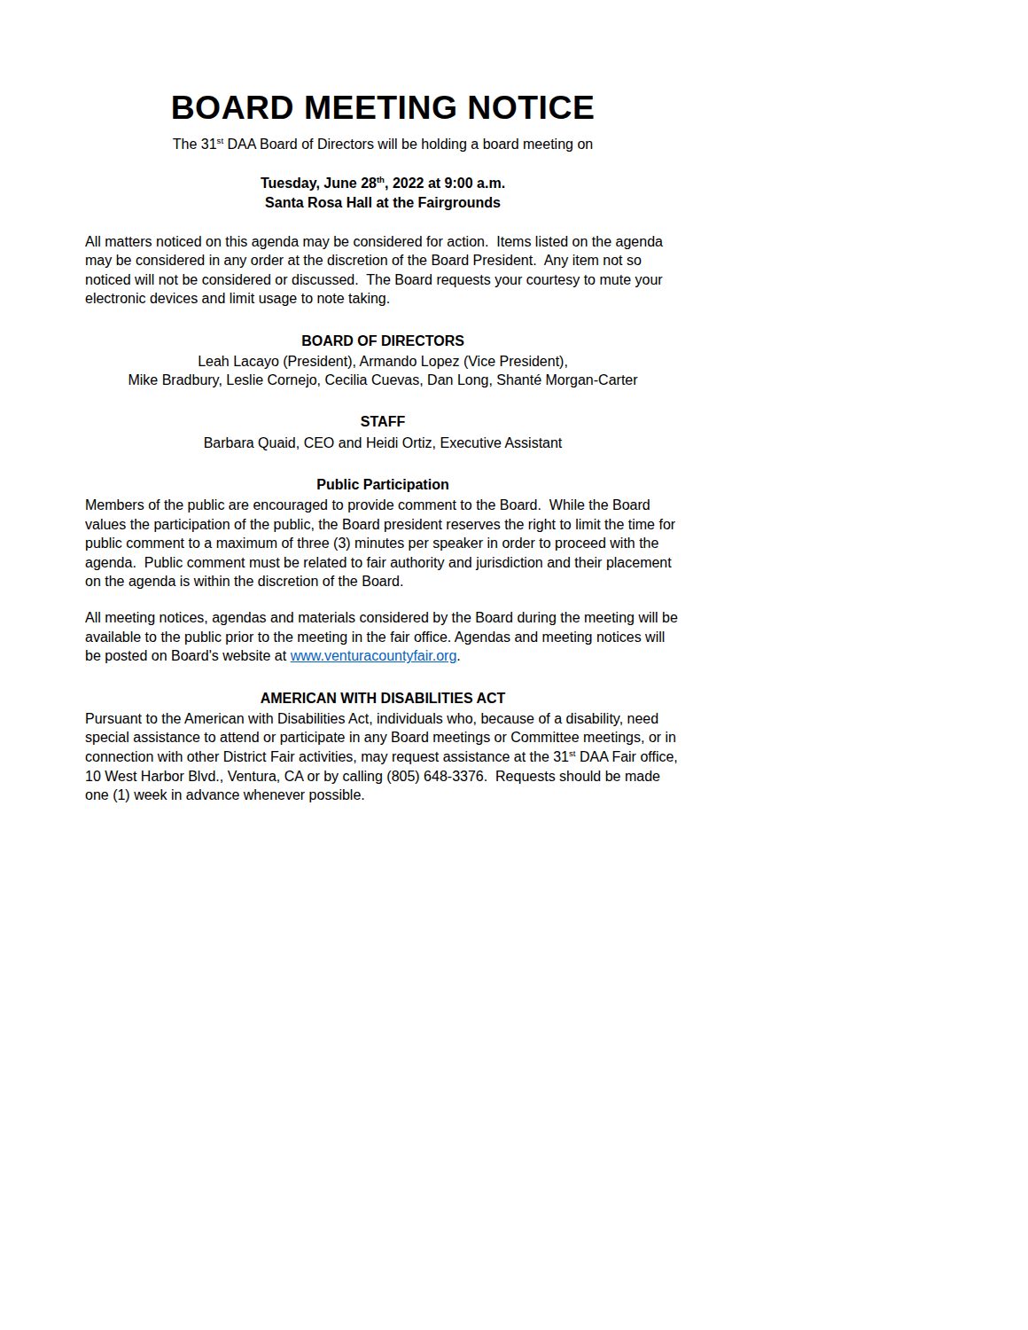BOARD MEETING NOTICE
The 31st DAA Board of Directors will be holding a board meeting on
Tuesday, June 28th, 2022 at 9:00 a.m.
Santa Rosa Hall at the Fairgrounds
All matters noticed on this agenda may be considered for action. Items listed on the agenda may be considered in any order at the discretion of the Board President. Any item not so noticed will not be considered or discussed. The Board requests your courtesy to mute your electronic devices and limit usage to note taking.
Board of Directors
Leah Lacayo (President), Armando Lopez (Vice President),
Mike Bradbury, Leslie Cornejo, Cecilia Cuevas, Dan Long, Shanté Morgan-Carter
Staff
Barbara Quaid, CEO and Heidi Ortiz, Executive Assistant
Public Participation
Members of the public are encouraged to provide comment to the Board. While the Board values the participation of the public, the Board president reserves the right to limit the time for public comment to a maximum of three (3) minutes per speaker in order to proceed with the agenda. Public comment must be related to fair authority and jurisdiction and their placement on the agenda is within the discretion of the Board.
All meeting notices, agendas and materials considered by the Board during the meeting will be available to the public prior to the meeting in the fair office. Agendas and meeting notices will be posted on Board's website at www.venturacountyfair.org.
American with Disabilities Act
Pursuant to the American with Disabilities Act, individuals who, because of a disability, need special assistance to attend or participate in any Board meetings or Committee meetings, or in connection with other District Fair activities, may request assistance at the 31st DAA Fair office, 10 West Harbor Blvd., Ventura, CA or by calling (805) 648-3376. Requests should be made one (1) week in advance whenever possible.